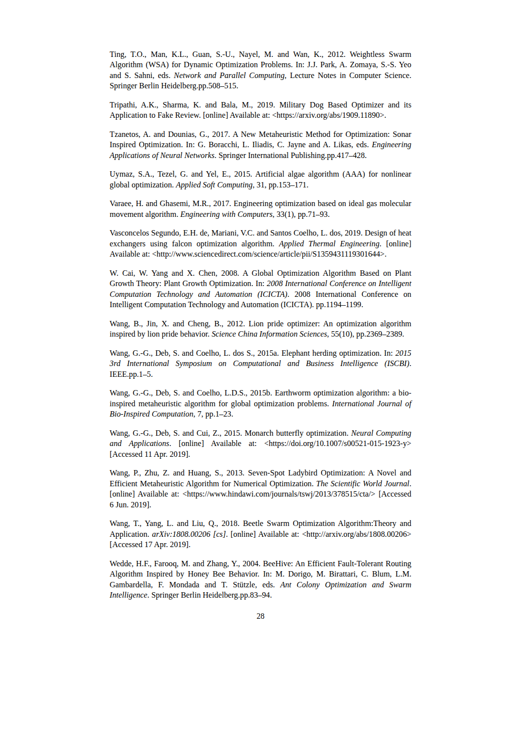Ting, T.O., Man, K.L., Guan, S.-U., Nayel, M. and Wan, K., 2012. Weightless Swarm Algorithm (WSA) for Dynamic Optimization Problems. In: J.J. Park, A. Zomaya, S.-S. Yeo and S. Sahni, eds. Network and Parallel Computing, Lecture Notes in Computer Science. Springer Berlin Heidelberg.pp.508–515.
Tripathi, A.K., Sharma, K. and Bala, M., 2019. Military Dog Based Optimizer and its Application to Fake Review. [online] Available at: <https://arxiv.org/abs/1909.11890>.
Tzanetos, A. and Dounias, G., 2017. A New Metaheuristic Method for Optimization: Sonar Inspired Optimization. In: G. Boracchi, L. Iliadis, C. Jayne and A. Likas, eds. Engineering Applications of Neural Networks. Springer International Publishing.pp.417–428.
Uymaz, S.A., Tezel, G. and Yel, E., 2015. Artificial algae algorithm (AAA) for nonlinear global optimization. Applied Soft Computing, 31, pp.153–171.
Varaee, H. and Ghasemi, M.R., 2017. Engineering optimization based on ideal gas molecular movement algorithm. Engineering with Computers, 33(1), pp.71–93.
Vasconcelos Segundo, E.H. de, Mariani, V.C. and Santos Coelho, L. dos, 2019. Design of heat exchangers using falcon optimization algorithm. Applied Thermal Engineering. [online] Available at: <http://www.sciencedirect.com/science/article/pii/S1359431119301644>.
W. Cai, W. Yang and X. Chen, 2008. A Global Optimization Algorithm Based on Plant Growth Theory: Plant Growth Optimization. In: 2008 International Conference on Intelligent Computation Technology and Automation (ICICTA). 2008 International Conference on Intelligent Computation Technology and Automation (ICICTA). pp.1194–1199.
Wang, B., Jin, X. and Cheng, B., 2012. Lion pride optimizer: An optimization algorithm inspired by lion pride behavior. Science China Information Sciences, 55(10), pp.2369–2389.
Wang, G.-G., Deb, S. and Coelho, L. dos S., 2015a. Elephant herding optimization. In: 2015 3rd International Symposium on Computational and Business Intelligence (ISCBI). IEEE.pp.1–5.
Wang, G.-G., Deb, S. and Coelho, L.D.S., 2015b. Earthworm optimization algorithm: a bio-inspired metaheuristic algorithm for global optimization problems. International Journal of Bio-Inspired Computation, 7, pp.1–23.
Wang, G.-G., Deb, S. and Cui, Z., 2015. Monarch butterfly optimization. Neural Computing and Applications. [online] Available at: <https://doi.org/10.1007/s00521-015-1923-y> [Accessed 11 Apr. 2019].
Wang, P., Zhu, Z. and Huang, S., 2013. Seven-Spot Ladybird Optimization: A Novel and Efficient Metaheuristic Algorithm for Numerical Optimization. The Scientific World Journal. [online] Available at: <https://www.hindawi.com/journals/tswj/2013/378515/cta/> [Accessed 6 Jun. 2019].
Wang, T., Yang, L. and Liu, Q., 2018. Beetle Swarm Optimization Algorithm:Theory and Application. arXiv:1808.00206 [cs]. [online] Available at: <http://arxiv.org/abs/1808.00206> [Accessed 17 Apr. 2019].
Wedde, H.F., Farooq, M. and Zhang, Y., 2004. BeeHive: An Efficient Fault-Tolerant Routing Algorithm Inspired by Honey Bee Behavior. In: M. Dorigo, M. Birattari, C. Blum, L.M. Gambardella, F. Mondada and T. Stützle, eds. Ant Colony Optimization and Swarm Intelligence. Springer Berlin Heidelberg.pp.83–94.
28